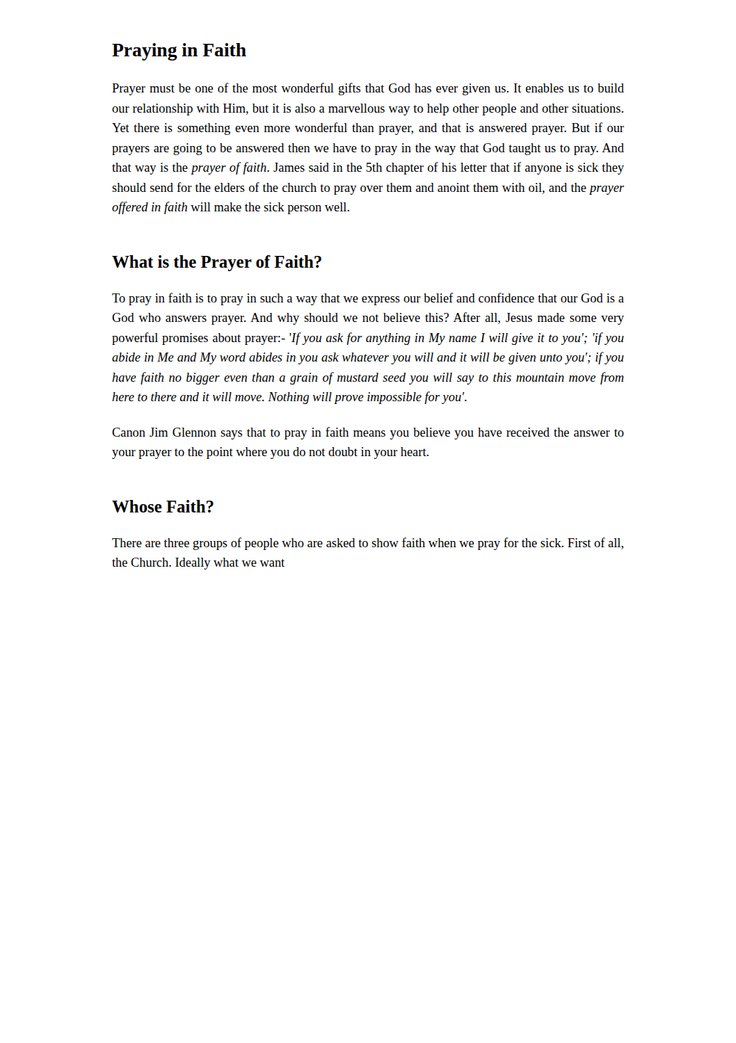Praying in Faith
Prayer must be one of the most wonderful gifts that God has ever given us. It enables us to build our relationship with Him, but it is also a marvellous way to help other people and other situations. Yet there is something even more wonderful than prayer, and that is answered prayer. But if our prayers are going to be answered then we have to pray in the way that God taught us to pray. And that way is the prayer of faith. James said in the 5th chapter of his letter that if anyone is sick they should send for the elders of the church to pray over them and anoint them with oil, and the prayer offered in faith will make the sick person well.
What is the Prayer of Faith?
To pray in faith is to pray in such a way that we express our belief and confidence that our God is a God who answers prayer. And why should we not believe this? After all, Jesus made some very powerful promises about prayer:- 'If you ask for anything in My name I will give it to you'; 'if you abide in Me and My word abides in you ask whatever you will and it will be given unto you'; if you have faith no bigger even than a grain of mustard seed you will say to this mountain move from here to there and it will move. Nothing will prove impossible for you'.
Canon Jim Glennon says that to pray in faith means you believe you have received the answer to your prayer to the point where you do not doubt in your heart.
Whose Faith?
There are three groups of people who are asked to show faith when we pray for the sick. First of all, the Church. Ideally what we want